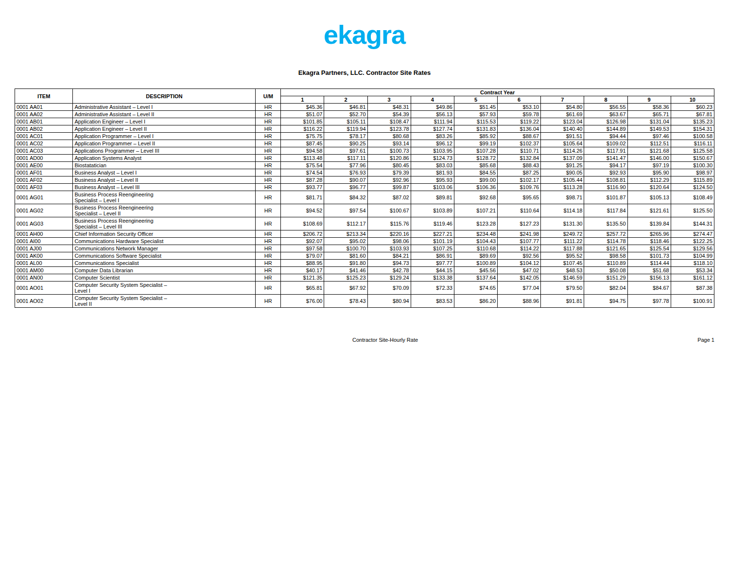ekagra
Ekagra Partners, LLC. Contractor Site Rates
| ITEM | DESCRIPTION | U/M | Contract Year |
| --- | --- | --- | --- |
| 1 | 2 | 3 | 4 | 5 | 6 | 7 | 8 | 9 | 10 |
| 0001 AA01 | Administrative Assistant – Level I | HR | $45.36 | $46.81 | $48.31 | $49.86 | $51.45 | $53.10 | $54.80 | $56.55 | $58.36 | $60.23 |
| 0001 AA02 | Administrative Assistant – Level II | HR | $51.07 | $52.70 | $54.39 | $56.13 | $57.93 | $59.78 | $61.69 | $63.67 | $65.71 | $67.81 |
| 0001 AB01 | Application Engineer – Level I | HR | $101.85 | $105.11 | $108.47 | $111.94 | $115.53 | $119.22 | $123.04 | $126.98 | $131.04 | $135.23 |
| 0001 AB02 | Application Engineer – Level II | HR | $116.22 | $119.94 | $123.78 | $127.74 | $131.83 | $136.04 | $140.40 | $144.89 | $149.53 | $154.31 |
| 0001 AC01 | Application Programmer – Level I | HR | $75.75 | $78.17 | $80.68 | $83.26 | $85.92 | $88.67 | $91.51 | $94.44 | $97.46 | $100.58 |
| 0001 AC02 | Application Programmer – Level II | HR | $87.45 | $90.25 | $93.14 | $96.12 | $99.19 | $102.37 | $105.64 | $109.02 | $112.51 | $116.11 |
| 0001 AC03 | Applications Programmer – Level III | HR | $94.58 | $97.61 | $100.73 | $103.95 | $107.28 | $110.71 | $114.26 | $117.91 | $121.68 | $125.58 |
| 0001 AD00 | Application Systems Analyst | HR | $113.48 | $117.11 | $120.86 | $124.73 | $128.72 | $132.84 | $137.09 | $141.47 | $146.00 | $150.67 |
| 0001 AE00 | Biostatatician | HR | $75.54 | $77.96 | $80.45 | $83.03 | $85.68 | $88.43 | $91.25 | $94.17 | $97.19 | $100.30 |
| 0001 AF01 | Business Analyst – Level I | HR | $74.54 | $76.93 | $79.39 | $81.93 | $84.55 | $87.25 | $90.05 | $92.93 | $95.90 | $98.97 |
| 0001 AF02 | Business Analyst – Level II | HR | $87.28 | $90.07 | $92.96 | $95.93 | $99.00 | $102.17 | $105.44 | $108.81 | $112.29 | $115.89 |
| 0001 AF03 | Business Analyst – Level III | HR | $93.77 | $96.77 | $99.87 | $103.06 | $106.36 | $109.76 | $113.28 | $116.90 | $120.64 | $124.50 |
| 0001 AG01 | Business Process Reengineering Specialist – Level I | HR | $81.71 | $84.32 | $87.02 | $89.81 | $92.68 | $95.65 | $98.71 | $101.87 | $105.13 | $108.49 |
| 0001 AG02 | Business Process Reengineering Specialist – Level II | HR | $94.52 | $97.54 | $100.67 | $103.89 | $107.21 | $110.64 | $114.18 | $117.84 | $121.61 | $125.50 |
| 0001 AG03 | Business Process Reengineering Specialist – Level III | HR | $108.69 | $112.17 | $115.76 | $119.46 | $123.28 | $127.23 | $131.30 | $135.50 | $139.84 | $144.31 |
| 0001 AH00 | Chief Information Security Officer | HR | $206.72 | $213.34 | $220.16 | $227.21 | $234.48 | $241.98 | $249.72 | $257.72 | $265.96 | $274.47 |
| 0001 AI00 | Communications Hardware Specialist | HR | $92.07 | $95.02 | $98.06 | $101.19 | $104.43 | $107.77 | $111.22 | $114.78 | $118.46 | $122.25 |
| 0001 AJ00 | Communications Network Manager | HR | $97.58 | $100.70 | $103.93 | $107.25 | $110.68 | $114.22 | $117.88 | $121.65 | $125.54 | $129.56 |
| 0001 AK00 | Communications Software Specialist | HR | $79.07 | $81.60 | $84.21 | $86.91 | $89.69 | $92.56 | $95.52 | $98.58 | $101.73 | $104.99 |
| 0001 AL00 | Communications Specialist | HR | $88.95 | $91.80 | $94.73 | $97.77 | $100.89 | $104.12 | $107.45 | $110.89 | $114.44 | $118.10 |
| 0001 AM00 | Computer Data Librarian | HR | $40.17 | $41.46 | $42.78 | $44.15 | $45.56 | $47.02 | $48.53 | $50.08 | $51.68 | $53.34 |
| 0001 AN00 | Computer Scientist | HR | $121.35 | $125.23 | $129.24 | $133.38 | $137.64 | $142.05 | $146.59 | $151.29 | $156.13 | $161.12 |
| 0001 AO01 | Computer Security System Specialist – Level I | HR | $65.81 | $67.92 | $70.09 | $72.33 | $74.65 | $77.04 | $79.50 | $82.04 | $84.67 | $87.38 |
| 0001 AO02 | Computer Security System Specialist – Level II | HR | $76.00 | $78.43 | $80.94 | $83.53 | $86.20 | $88.96 | $91.81 | $94.75 | $97.78 | $100.91 |
Contractor Site-Hourly Rate
Page 1